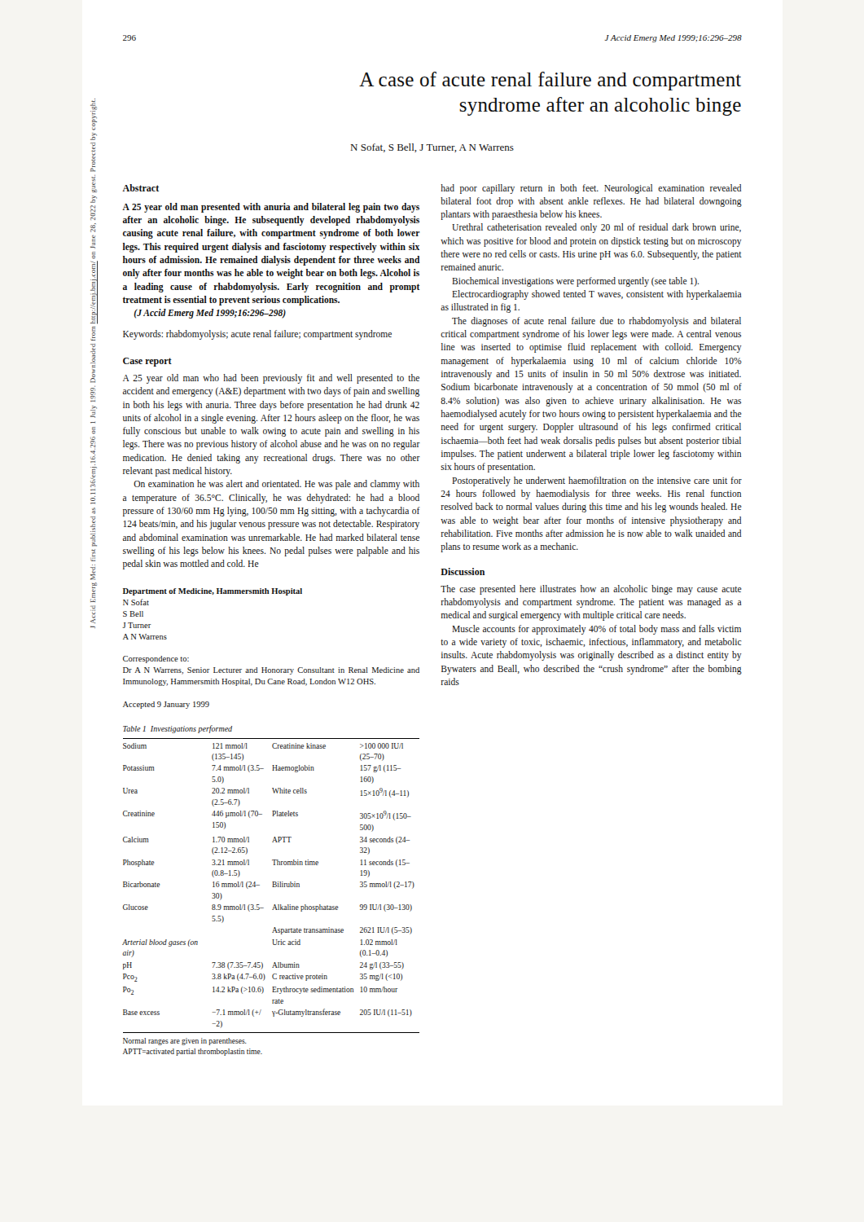J Accid Emerg Med: first published as 10.1136/emj.16.4.296 on 1 July 1999. Downloaded from http://emj.bmj.com/ on June 28, 2022 by guest. Protected by copyright.
296 J Accid Emerg Med 1999;16:296–298
A case of acute renal failure and compartment
syndrome after an alcoholic binge
N Sofat, S Bell, J Turner, A N Warrens
Abstract
A 25 year old man presented with anuria and bilateral leg pain two days after an alcoholic binge. He subsequently developed rhabdomyolysis causing acute renal failure, with compartment syndrome of both lower legs. This required urgent dialysis and fasciotomy respectively within six hours of admission. He remained dialysis dependent for three weeks and only after four months was he able to weight bear on both legs. Alcohol is a leading cause of rhabdomyolysis. Early recognition and prompt treatment is essential to prevent serious complications.
(J Accid Emerg Med 1999;16:296–298)
Keywords: rhabdomyolysis; acute renal failure; compartment syndrome
Case report
A 25 year old man who had been previously fit and well presented to the accident and emergency (A&E) department with two days of pain and swelling in both his legs with anuria. Three days before presentation he had drunk 42 units of alcohol in a single evening. After 12 hours asleep on the floor, he was fully conscious but unable to walk owing to acute pain and swelling in his legs. There was no previous history of alcohol abuse and he was on no regular medication. He denied taking any recreational drugs. There was no other relevant past medical history.
On examination he was alert and orientated. He was pale and clammy with a temperature of 36.5°C. Clinically, he was dehydrated: he had a blood pressure of 130/60 mm Hg lying, 100/50 mm Hg sitting, with a tachycardia of 124 beats/min, and his jugular venous pressure was not detectable. Respiratory and abdominal examination was unremarkable. He had marked bilateral tense swelling of his legs below his knees. No pedal pulses were palpable and his pedal skin was mottled and cold. He
Department of Medicine, Hammersmith Hospital
N Sofat
S Bell
J Turner
A N Warrens
Correspondence to:
Dr A N Warrens, Senior Lecturer and Honorary Consultant in Renal Medicine and Immunology, Hammersmith Hospital, Du Cane Road, London W12 OHS.
Accepted 9 January 1999
Table 1 Investigations performed
| Sodium | 121 mmol/l (135–145) | Creatinine kinase | >100 000 IU/l (25–70) |
| Potassium | 7.4 mmol/l (3.5–5.0) | Haemoglobin | 157 g/l (115–160) |
| Urea | 20.2 mmol/l (2.5–6.7) | White cells | 15×10 9 /l (4–11) |
| Creatinine | 446 µmol/l (70–150) | Platelets | 305×10 9 /l (150–500) |
| Calcium | 1.70 mmol/l (2.12–2.65) | APTT | 34 seconds (24–32) |
| Phosphate | 3.21 mmol/l (0.8–1.5) | Thrombin time | 11 seconds (15–19) |
| Bicarbonate | 16 mmol/l (24–30) | Bilirubin | 35 mmol/l (2–17) |
| Glucose | 8.9 mmol/l (3.5–5.5) | Alkaline phosphatase | 99 IU/l (30–130) |
| | | Aspartate transaminase | 2621 IU/l (5–35) |
| Arterial blood gases (on air) | | Uric acid | 1.02 mmol/l (0.1–0.4) |
| pH | 7.38 (7.35–7.45) | Albumin | 24 g/l (33–55) |
| Pco 2 | 3.8 kPa (4.7–6.0) | C reactive protein | 35 mg/l (<10) |
| Po 2 | 14.2 kPa (>10.6) | Erythrocyte sedimentation rate | 10 mm/hour |
| Base excess | −7.1 mmol/l (+/−2) | γ-Glutamyltransferase | 205 IU/l (11–51) |
Normal ranges are given in parentheses.
APTT=activated partial thromboplastin time.
had poor capillary return in both feet. Neurological examination revealed bilateral foot drop with absent ankle reflexes. He had bilateral downgoing plantars with paraesthesia below his knees.
Urethral catheterisation revealed only 20 ml of residual dark brown urine, which was positive for blood and protein on dipstick testing but on microscopy there were no red cells or casts. His urine pH was 6.0. Subsequently, the patient remained anuric.
Biochemical investigations were performed urgently (see table 1).
Electrocardiography showed tented T waves, consistent with hyperkalaemia as illustrated in fig 1.
The diagnoses of acute renal failure due to rhabdomyolysis and bilateral critical compartment syndrome of his lower legs were made. A central venous line was inserted to optimise fluid replacement with colloid. Emergency management of hyperkalaemia using 10 ml of calcium chloride 10% intravenously and 15 units of insulin in 50 ml 50% dextrose was initiated. Sodium bicarbonate intravenously at a concentration of 50 mmol (50 ml of 8.4% solution) was also given to achieve urinary alkalinisation. He was haemodialysed acutely for two hours owing to persistent hyperkalaemia and the need for urgent surgery. Doppler ultrasound of his legs confirmed critical ischaemia—both feet had weak dorsalis pedis pulses but absent posterior tibial impulses. The patient underwent a bilateral triple lower leg fasciotomy within six hours of presentation.
Postoperatively he underwent haemofiltration on the intensive care unit for 24 hours followed by haemodialysis for three weeks. His renal function resolved back to normal values during this time and his leg wounds healed. He was able to weight bear after four months of intensive physiotherapy and rehabilitation. Five months after admission he is now able to walk unaided and plans to resume work as a mechanic.
Discussion
The case presented here illustrates how an alcoholic binge may cause acute rhabdomyolysis and compartment syndrome. The patient was managed as a medical and surgical emergency with multiple critical care needs.
Muscle accounts for approximately 40% of total body mass and falls victim to a wide variety of toxic, ischaemic, infectious, inflammatory, and metabolic insults. Acute rhabdomyolysis was originally described as a distinct entity by Bywaters and Beall, who described the “crush syndrome” after the bombing raids